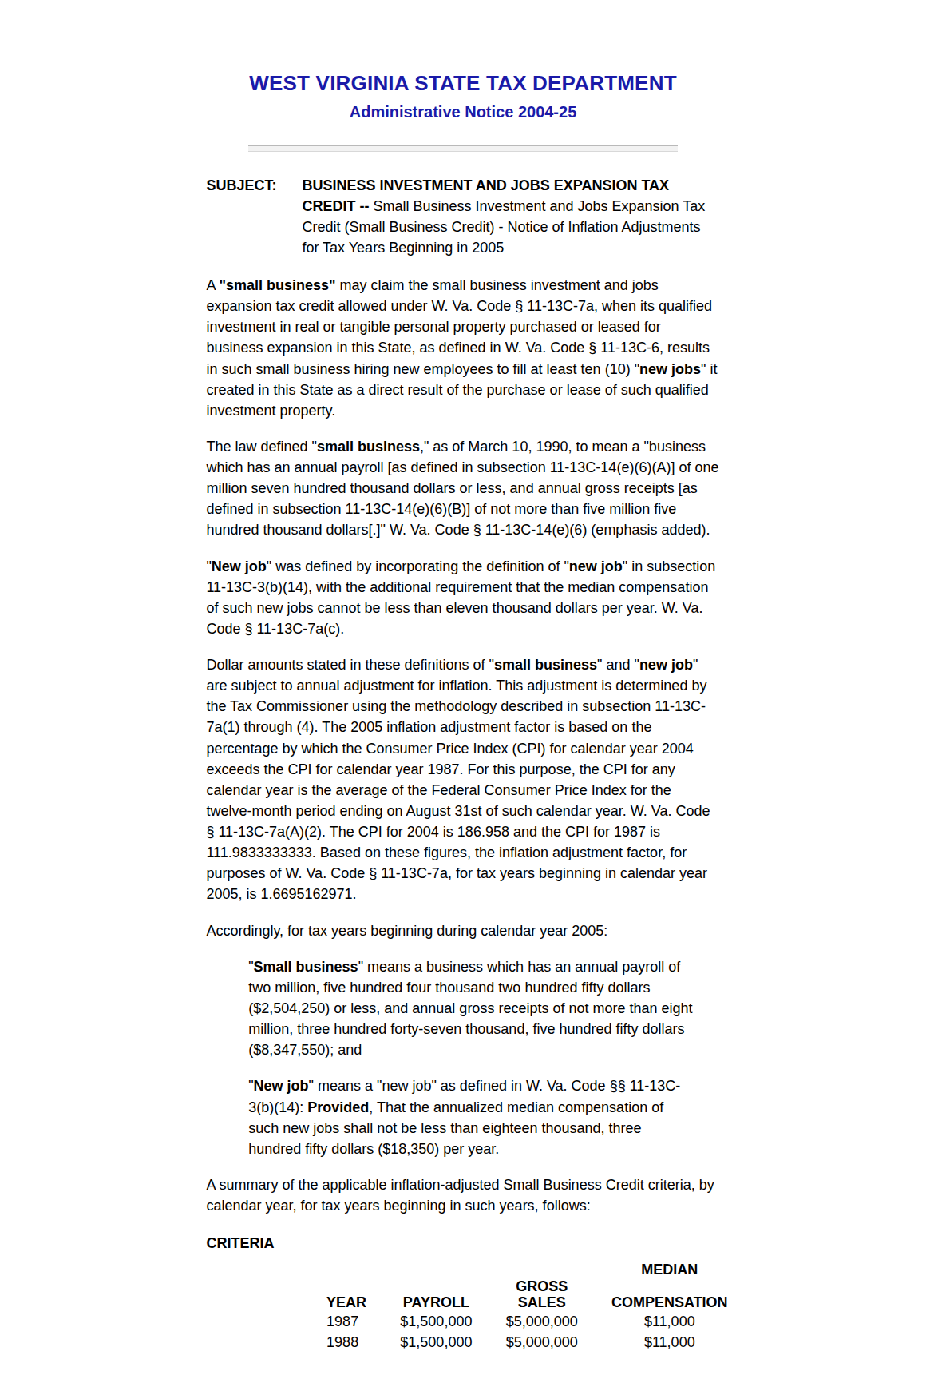WEST VIRGINIA STATE TAX DEPARTMENT
Administrative Notice 2004-25
| SUBJECT: | BUSINESS INVESTMENT AND JOBS EXPANSION TAX CREDIT -- Small Business Investment and Jobs Expansion Tax Credit (Small Business Credit) - Notice of Inflation Adjustments for Tax Years Beginning in 2005 |
A "small business" may claim the small business investment and jobs expansion tax credit allowed under W. Va. Code § 11-13C-7a, when its qualified investment in real or tangible personal property purchased or leased for business expansion in this State, as defined in W. Va. Code § 11-13C-6, results in such small business hiring new employees to fill at least ten (10) "new jobs" it created in this State as a direct result of the purchase or lease of such qualified investment property.
The law defined "small business," as of March 10, 1990, to mean a "business which has an annual payroll [as defined in subsection 11-13C-14(e)(6)(A)] of one million seven hundred thousand dollars or less, and annual gross receipts [as defined in subsection 11-13C-14(e)(6)(B)] of not more than five million five hundred thousand dollars[.]" W. Va. Code § 11-13C-14(e)(6) (emphasis added).
"New job" was defined by incorporating the definition of "new job" in subsection 11-13C-3(b)(14), with the additional requirement that the median compensation of such new jobs cannot be less than eleven thousand dollars per year. W. Va. Code § 11-13C-7a(c).
Dollar amounts stated in these definitions of "small business" and "new job" are subject to annual adjustment for inflation. This adjustment is determined by the Tax Commissioner using the methodology described in subsection 11-13C-7a(1) through (4). The 2005 inflation adjustment factor is based on the percentage by which the Consumer Price Index (CPI) for calendar year 2004 exceeds the CPI for calendar year 1987. For this purpose, the CPI for any calendar year is the average of the Federal Consumer Price Index for the twelve-month period ending on August 31st of such calendar year. W. Va. Code § 11-13C-7a(A)(2). The CPI for 2004 is 186.958 and the CPI for 1987 is 111.9833333333. Based on these figures, the inflation adjustment factor, for purposes of W. Va. Code § 11-13C-7a, for tax years beginning in calendar year 2005, is 1.6695162971.
Accordingly, for tax years beginning during calendar year 2005:
"Small business" means a business which has an annual payroll of two million, five hundred four thousand two hundred fifty dollars ($2,504,250) or less, and annual gross receipts of not more than eight million, three hundred forty-seven thousand, five hundred fifty dollars ($8,347,550); and
"New job" means a "new job" as defined in W. Va. Code §§ 11-13C-3(b)(14): Provided, That the annualized median compensation of such new jobs shall not be less than eighteen thousand, three hundred fifty dollars ($18,350) per year.
A summary of the applicable inflation-adjusted Small Business Credit criteria, by calendar year, for tax years beginning in such years, follows:
CRITERIA
| | | | MEDIAN |
| --- | --- | --- | --- |
| YEAR | PAYROLL | GROSS SALES | COMPENSATION |
| 1987 | $1,500,000 | $5,000,000 | $11,000 |
| 1988 | $1,500,000 | $5,000,000 | $11,000 |